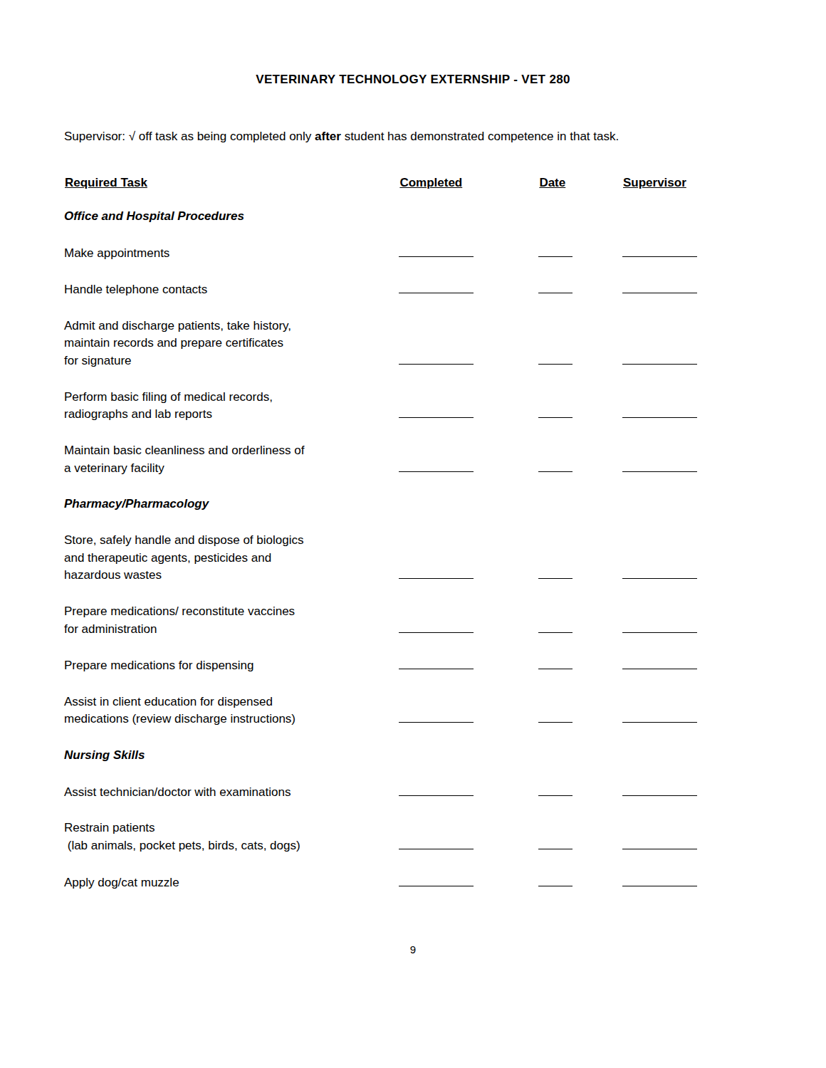VETERINARY TECHNOLOGY EXTERNSHIP - VET 280
Supervisor: √ off task as being completed only after student has demonstrated competence in that task.
| Required Task | Completed | Date | Supervisor |
| --- | --- | --- | --- |
| Office and Hospital Procedures |
| Make appointments | | | |
| Handle telephone contacts | | | |
| Admit and discharge patients, take history, maintain records and prepare certificates for signature | | | |
| Perform basic filing of medical records, radiographs and lab reports | | | |
| Maintain basic cleanliness and orderliness of a veterinary facility | | | |
| Pharmacy/Pharmacology |
| Store, safely handle and dispose of biologics and therapeutic agents, pesticides and hazardous wastes | | | |
| Prepare medications/ reconstitute vaccines for administration | | | |
| Prepare medications for dispensing | | | |
| Assist in client education for dispensed medications (review discharge instructions) | | | |
| Nursing Skills |
| Assist technician/doctor with examinations | | | |
| Restrain patients (lab animals, pocket pets, birds, cats, dogs) | | | |
| Apply dog/cat muzzle | | | |
9